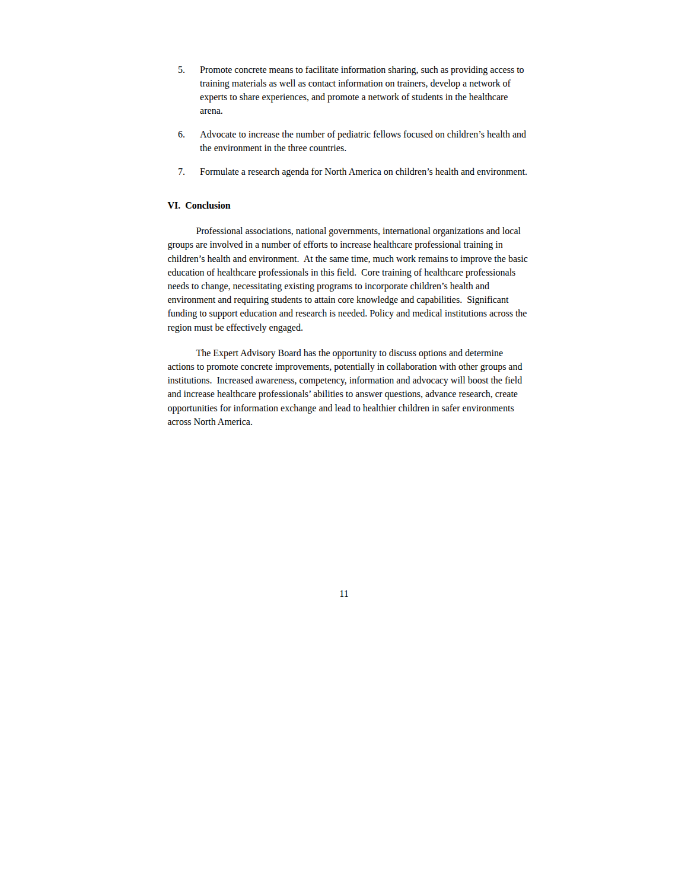Promote concrete means to facilitate information sharing, such as providing access to training materials as well as contact information on trainers, develop a network of experts to share experiences, and promote a network of students in the healthcare arena.
Advocate to increase the number of pediatric fellows focused on children’s health and the environment in the three countries.
Formulate a research agenda for North America on children’s health and environment.
VI. Conclusion
Professional associations, national governments, international organizations and local groups are involved in a number of efforts to increase healthcare professional training in children’s health and environment. At the same time, much work remains to improve the basic education of healthcare professionals in this field. Core training of healthcare professionals needs to change, necessitating existing programs to incorporate children’s health and environment and requiring students to attain core knowledge and capabilities. Significant funding to support education and research is needed. Policy and medical institutions across the region must be effectively engaged.
The Expert Advisory Board has the opportunity to discuss options and determine actions to promote concrete improvements, potentially in collaboration with other groups and institutions. Increased awareness, competency, information and advocacy will boost the field and increase healthcare professionals’ abilities to answer questions, advance research, create opportunities for information exchange and lead to healthier children in safer environments across North America.
11